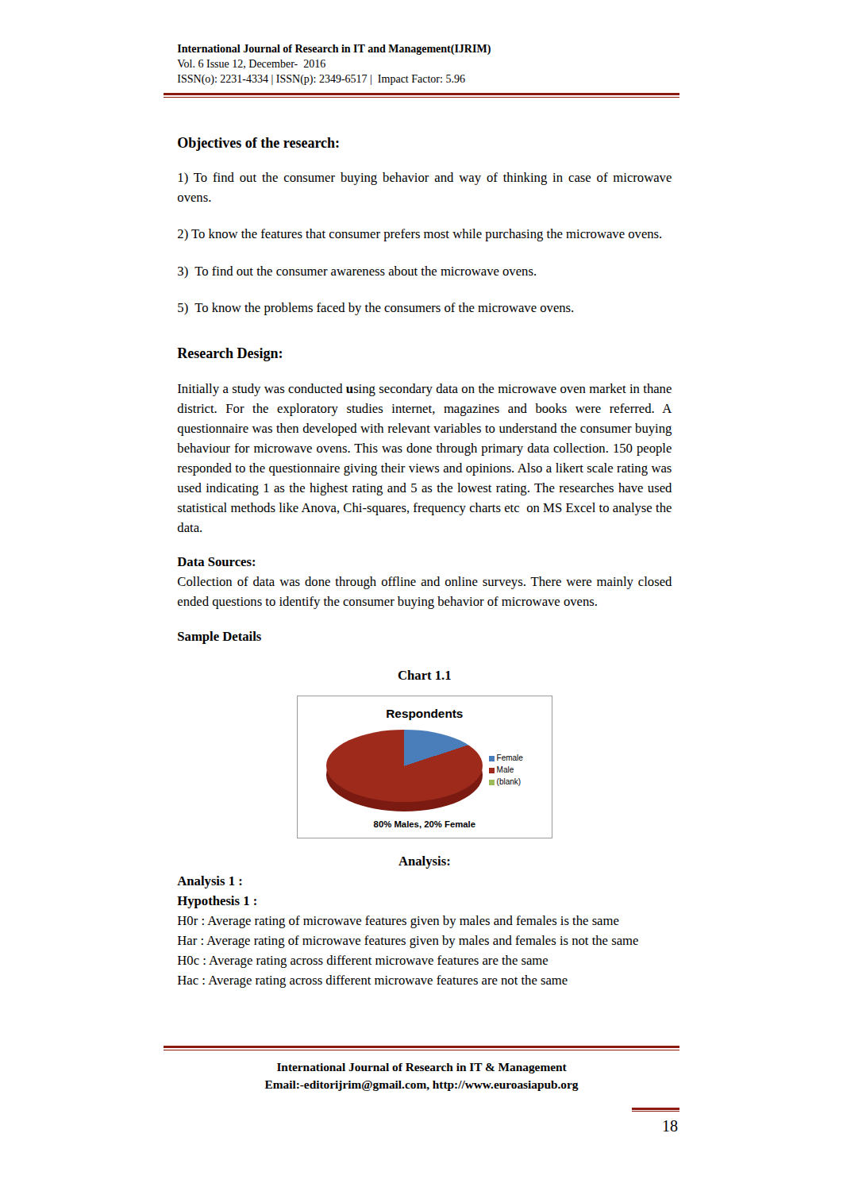International Journal of Research in IT and Management(IJRIM)
Vol. 6 Issue 12, December- 2016
ISSN(o): 2231-4334 | ISSN(p): 2349-6517 | Impact Factor: 5.96
Objectives of the research:
1) To find out the consumer buying behavior and way of thinking in case of microwave ovens.
2) To know the features that consumer prefers most while purchasing the microwave ovens.
3) To find out the consumer awareness about the microwave ovens.
5) To know the problems faced by the consumers of the microwave ovens.
Research Design:
Initially a study was conducted using secondary data on the microwave oven market in thane district. For the exploratory studies internet, magazines and books were referred. A questionnaire was then developed with relevant variables to understand the consumer buying behaviour for microwave ovens. This was done through primary data collection. 150 people responded to the questionnaire giving their views and opinions. Also a likert scale rating was used indicating 1 as the highest rating and 5 as the lowest rating. The researches have used statistical methods like Anova, Chi-squares, frequency charts etc on MS Excel to analyse the data.
Data Sources:
Collection of data was done through offline and online surveys. There were mainly closed ended questions to identify the consumer buying behavior of microwave ovens.
Sample Details
Chart 1.1
Respondents
Female
Male
(blank)
80% Males, 20% Female
Analysis:
Analysis 1 :
Hypothesis 1 :
H0r : Average rating of microwave features given by males and females is the same
Har : Average rating of microwave features given by males and females is not the same
H0c : Average rating across different microwave features are the same
Hac : Average rating across different microwave features are not the same
International Journal of Research in IT & Management
Email:-editorijrim@gmail.com, http://www.euroasiapub.org
18